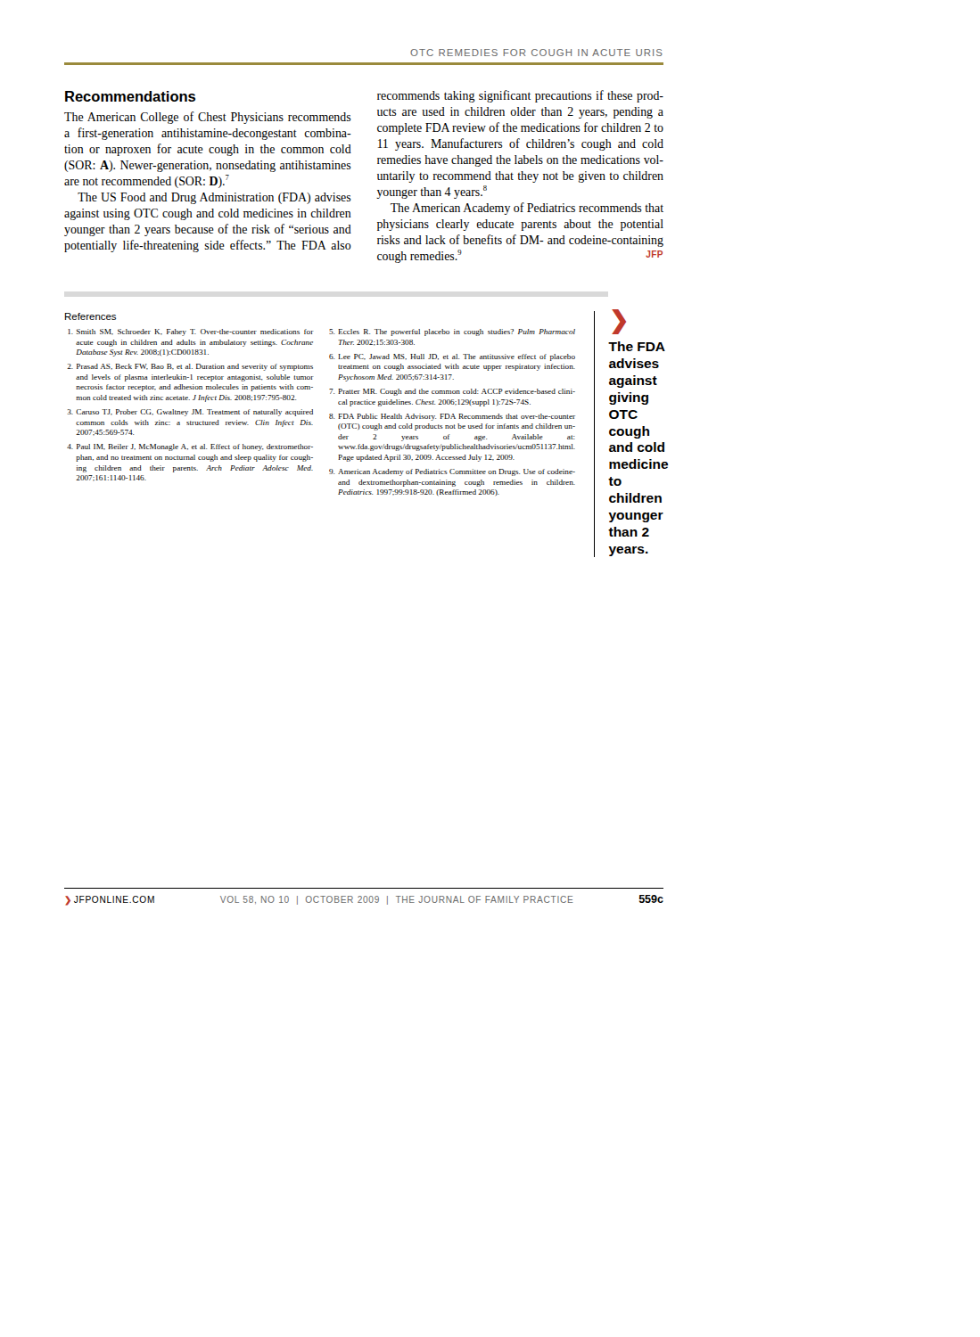OTC remedies for cough in acute URIs
Recommendations
The American College of Chest Physicians recommends a first-generation antihistamine-decongestant combination or naproxen for acute cough in the common cold (SOR: A). Newer-generation, nonsedating antihistamines are not recommended (SOR: D).7
The US Food and Drug Administration (FDA) advises against using OTC cough and cold medicines in children younger than 2 years because of the risk of “serious and potentially life-threatening side effects.” The FDA also recommends taking significant precautions if these products are used in children older than 2 years, pending a complete FDA review of the medications for children 2 to 11 years. Manufacturers of children’s cough and cold remedies have changed the labels on the medications voluntarily to recommend that they not be given to children younger than 4 years.8
The American Academy of Pediatrics recommends that physicians clearly educate parents about the potential risks and lack of benefits of DM- and codeine-containing cough remedies.9JFP
References
Smith SM, Schroeder K, Fahey T. Over-the-counter medications for acute cough in children and adults in ambulatory settings. Cochrane Database Syst Rev. 2008;(1):CD001831.
Prasad AS, Beck FW, Bao B, et al. Duration and severity of symptoms and levels of plasma interleukin-1 receptor antagonist, soluble tumor necrosis factor receptor, and adhesion molecules in patients with common cold treated with zinc acetate. J Infect Dis. 2008;197:795-802.
Caruso TJ, Prober CG, Gwaltney JM. Treatment of naturally acquired common colds with zinc: a structured review. Clin Infect Dis. 2007;45:569-574.
Paul IM, Beiler J, McMonagle A, et al. Effect of honey, dextromethorphan, and no treatment on nocturnal cough and sleep quality for coughing children and their parents. Arch Pediatr Adolesc Med. 2007;161:1140-1146.
Eccles R. The powerful placebo in cough studies? Pulm Pharmacol Ther. 2002;15:303-308.
Lee PC, Jawad MS, Hull JD, et al. The antitussive effect of placebo treatment on cough associated with acute upper respiratory infection. Psychosom Med. 2005;67:314-317.
Pratter MR. Cough and the common cold: ACCP evidence-based clinical practice guidelines. Chest. 2006;129(suppl 1):72S-74S.
FDA Public Health Advisory. FDA Recommends that over-the-counter (OTC) cough and cold products not be used for infants and children under 2 years of age. Available at: www.fda.gov/drugs/drugsafety/publichealthadvisories/ucm051137.html. Page updated April 30, 2009. Accessed July 12, 2009.
American Academy of Pediatrics Committee on Drugs. Use of codeine- and dextromethorphan-containing cough remedies in children. Pediatrics. 1997;99:918-920. (Reaffirmed 2006).
❯
The FDA advises against giving OTC cough and cold medicine to children younger than 2 years.
❯JFPONLINE.COM
VOL 58, NO 10 | OCTOBER 2009 | THE JOURNAL OF FAMILY PRACTICE
559c